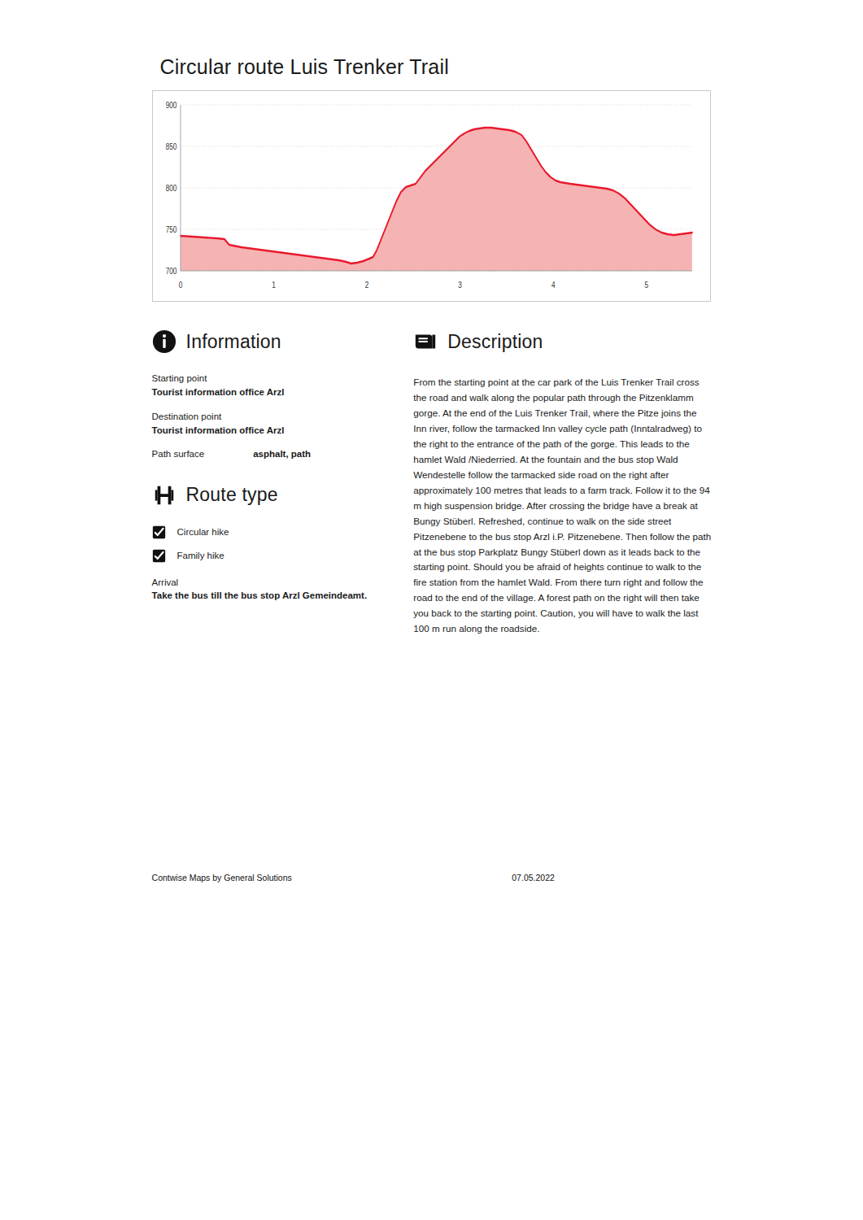Circular route Luis Trenker Trail
700 750 800 850 900 0 1 2 3 4 5
Information
Starting point Tourist information office Arzl
Destination point Tourist information office Arzl
Path surface asphalt, path
Route type
Circular hike
Family hike
Arrival
Take the bus till the bus stop Arzl Gemeindeamt.
Description
From the starting point at the car park of the Luis Trenker Trail cross the road and walk along the popular path through the Pitzenklamm gorge. At the end of the Luis Trenker Trail, where the Pitze joins the Inn river, follow the tarmacked Inn valley cycle path (Inntalradweg) to the right to the entrance of the path of the gorge. This leads to the hamlet Wald /Niederried. At the fountain and the bus stop Wald Wendestelle follow the tarmacked side road on the right after approximately 100 metres that leads to a farm track. Follow it to the 94 m high suspension bridge. After crossing the bridge have a break at Bungy Stüberl. Refreshed, continue to walk on the side street Pitzenebene to the bus stop Arzl i.P. Pitzenebene. Then follow the path at the bus stop Parkplatz Bungy Stüberl down as it leads back to the starting point. Should you be afraid of heights continue to walk to the fire station from the hamlet Wald. From there turn right and follow the road to the end of the village. A forest path on the right will then take you back to the starting point. Caution, you will have to walk the last 100 m run along the roadside.
Contwise Maps by General Solutions 07.05.2022